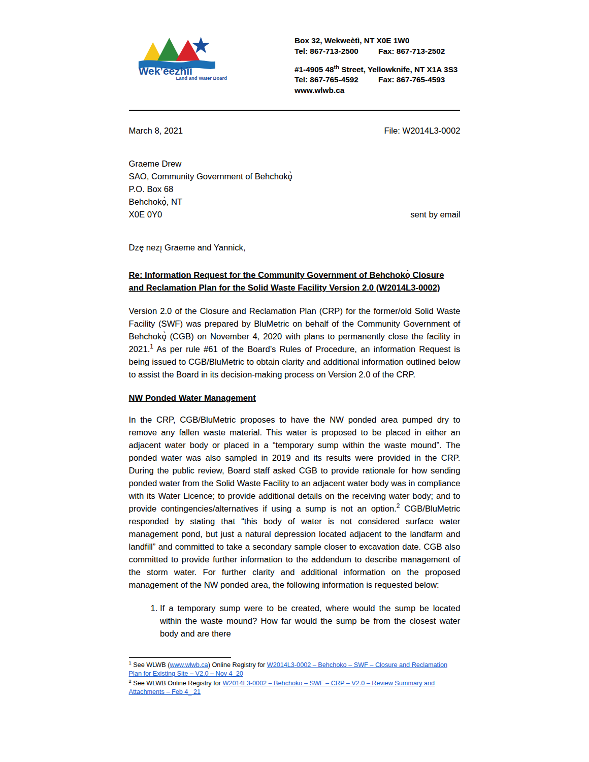Wek’èezhìì Land and Water Board
Box 32, Wekweètì, NT X0E 1W0
Tel: 867-713-2500 Fax: 867-713-2502
#1-4905 48th Street, Yellowknife, NT X1A 3S3
Tel: 867-765-4592 Fax: 867-765-4593
www.wlwb.ca
March 8, 2021 File: W2014L3-0002
Graeme Drew
SAO, Community Government of Behchokǫ̀
P.O. Box 68
Behchokǫ̀, NT
X0E 0Y0 sent by email
Dzę nezı̨ Graeme and Yannick,
Re: Information Request for the Community Government of Behchokǫ̀ Closure and Reclamation Plan for the Solid Waste Facility Version 2.0 (W2014L3-0002)
Version 2.0 of the Closure and Reclamation Plan (CRP) for the former/old Solid Waste Facility (SWF) was prepared by BluMetric on behalf of the Community Government of Behchokǫ̀ (CGB) on November 4, 2020 with plans to permanently close the facility in 2021.1 As per rule #61 of the Board’s Rules of Procedure, an information Request is being issued to CGB/BluMetric to obtain clarity and additional information outlined below to assist the Board in its decision-making process on Version 2.0 of the CRP.
NW Ponded Water Management
In the CRP, CGB/BluMetric proposes to have the NW ponded area pumped dry to remove any fallen waste material. This water is proposed to be placed in either an adjacent water body or placed in a “temporary sump within the waste mound”. The ponded water was also sampled in 2019 and its results were provided in the CRP. During the public review, Board staff asked CGB to provide rationale for how sending ponded water from the Solid Waste Facility to an adjacent water body was in compliance with its Water Licence; to provide additional details on the receiving water body; and to provide contingencies/alternatives if using a sump is not an option.2 CGB/BluMetric responded by stating that “this body of water is not considered surface water management pond, but just a natural depression located adjacent to the landfarm and landfill” and committed to take a secondary sample closer to excavation date. CGB also committed to provide further information to the addendum to describe management of the storm water. For further clarity and additional information on the proposed management of the NW ponded area, the following information is requested below:
If a temporary sump were to be created, where would the sump be located within the waste mound? How far would the sump be from the closest water body and are there
1 See WLWB (www.wlwb.ca) Online Registry for W2014L3-0002 – Behchoko – SWF – Closure and Reclamation Plan for Existing Site – V2.0 – Nov 4_20
2 See WLWB Online Registry for W2014L3-0002 – Behchoko – SWF – CRP – V2.0 – Review Summary and Attachments – Feb 4_ 21